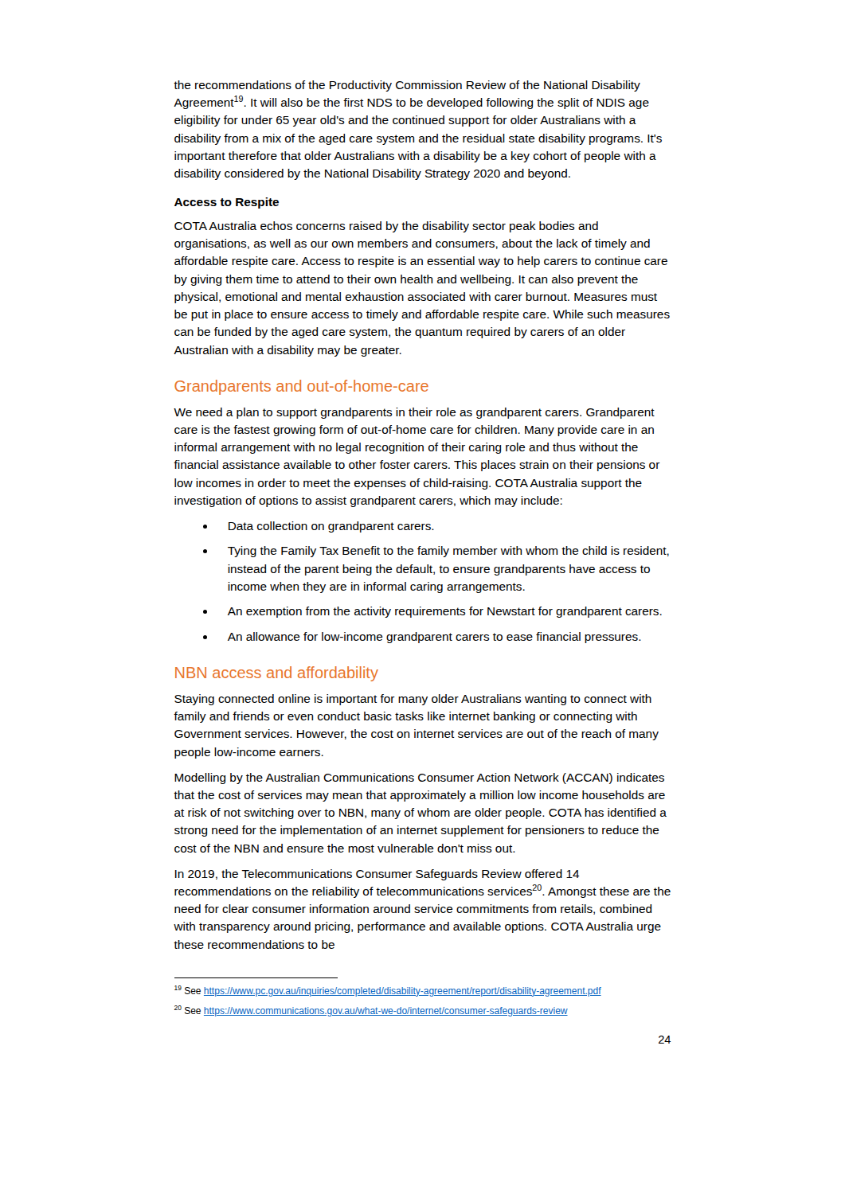the recommendations of the Productivity Commission Review of the National Disability Agreement19. It will also be the first NDS to be developed following the split of NDIS age eligibility for under 65 year old's and the continued support for older Australians with a disability from a mix of the aged care system and the residual state disability programs. It's important therefore that older Australians with a disability be a key cohort of people with a disability considered by the National Disability Strategy 2020 and beyond.
Access to Respite
COTA Australia echos concerns raised by the disability sector peak bodies and organisations, as well as our own members and consumers, about the lack of timely and affordable respite care. Access to respite is an essential way to help carers to continue care by giving them time to attend to their own health and wellbeing. It can also prevent the physical, emotional and mental exhaustion associated with carer burnout. Measures must be put in place to ensure access to timely and affordable respite care. While such measures can be funded by the aged care system, the quantum required by carers of an older Australian with a disability may be greater.
Grandparents and out-of-home-care
We need a plan to support grandparents in their role as grandparent carers. Grandparent care is the fastest growing form of out-of-home care for children. Many provide care in an informal arrangement with no legal recognition of their caring role and thus without the financial assistance available to other foster carers. This places strain on their pensions or low incomes in order to meet the expenses of child-raising. COTA Australia support the investigation of options to assist grandparent carers, which may include:
Data collection on grandparent carers.
Tying the Family Tax Benefit to the family member with whom the child is resident, instead of the parent being the default, to ensure grandparents have access to income when they are in informal caring arrangements.
An exemption from the activity requirements for Newstart for grandparent carers.
An allowance for low-income grandparent carers to ease financial pressures.
NBN access and affordability
Staying connected online is important for many older Australians wanting to connect with family and friends or even conduct basic tasks like internet banking or connecting with Government services. However, the cost on internet services are out of the reach of many people low-income earners.
Modelling by the Australian Communications Consumer Action Network (ACCAN) indicates that the cost of services may mean that approximately a million low income households are at risk of not switching over to NBN, many of whom are older people. COTA has identified a strong need for the implementation of an internet supplement for pensioners to reduce the cost of the NBN and ensure the most vulnerable don't miss out.
In 2019, the Telecommunications Consumer Safeguards Review offered 14 recommendations on the reliability of telecommunications services20. Amongst these are the need for clear consumer information around service commitments from retails, combined with transparency around pricing, performance and available options. COTA Australia urge these recommendations to be
19 See https://www.pc.gov.au/inquiries/completed/disability-agreement/report/disability-agreement.pdf
20 See https://www.communications.gov.au/what-we-do/internet/consumer-safeguards-review
24